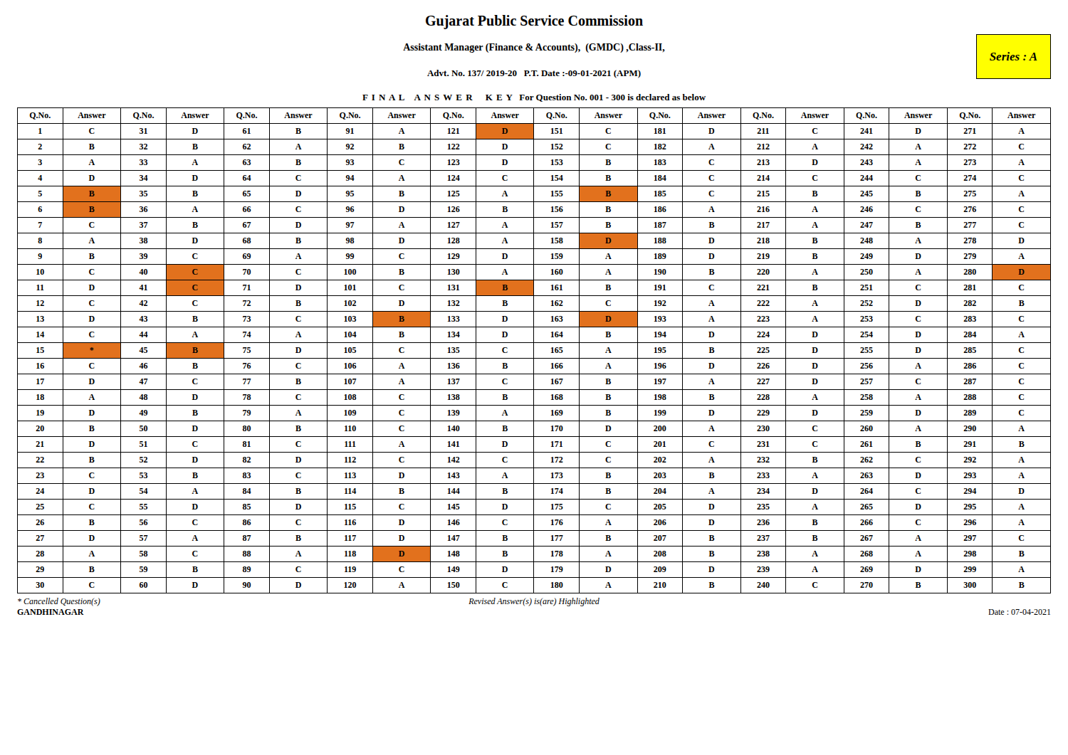Series : A
Gujarat Public Service Commission
Assistant Manager (Finance & Accounts), (GMDC) ,Class-II,
Advt. No. 137/ 2019-20 P.T. Date :-09-01-2021 (APM)
F I N A L A N S W E R K E Y For Question No. 001 - 300 is declared as below
| Q.No. | Answer | Q.No. | Answer | Q.No. | Answer | Q.No. | Answer | Q.No. | Answer | Q.No. | Answer | Q.No. | Answer | Q.No. | Answer | Q.No. | Answer | Q.No. | Answer |
| --- | --- | --- | --- | --- | --- | --- | --- | --- | --- | --- | --- | --- | --- | --- | --- | --- | --- | --- | --- |
| 1 | C | 31 | D | 61 | B | 91 | A | 121 | D | 151 | C | 181 | D | 211 | C | 241 | D | 271 | A |
| 2 | B | 32 | B | 62 | A | 92 | B | 122 | D | 152 | C | 182 | A | 212 | A | 242 | A | 272 | C |
| 3 | A | 33 | A | 63 | B | 93 | C | 123 | D | 153 | B | 183 | C | 213 | D | 243 | A | 273 | A |
| 4 | D | 34 | D | 64 | C | 94 | A | 124 | C | 154 | B | 184 | C | 214 | C | 244 | C | 274 | C |
| 5 | B | 35 | B | 65 | D | 95 | B | 125 | A | 155 | B | 185 | C | 215 | B | 245 | B | 275 | A |
| 6 | B | 36 | A | 66 | C | 96 | D | 126 | B | 156 | B | 186 | A | 216 | A | 246 | C | 276 | C |
| 7 | C | 37 | B | 67 | D | 97 | A | 127 | A | 157 | B | 187 | B | 217 | A | 247 | B | 277 | C |
| 8 | A | 38 | D | 68 | B | 98 | D | 128 | A | 158 | D | 188 | D | 218 | B | 248 | A | 278 | D |
| 9 | B | 39 | C | 69 | A | 99 | C | 129 | D | 159 | A | 189 | D | 219 | B | 249 | D | 279 | A |
| 10 | C | 40 | C | 70 | C | 100 | B | 130 | A | 160 | A | 190 | B | 220 | A | 250 | A | 280 | D |
| 11 | D | 41 | C | 71 | D | 101 | C | 131 | B | 161 | B | 191 | C | 221 | B | 251 | C | 281 | C |
| 12 | C | 42 | C | 72 | B | 102 | D | 132 | B | 162 | C | 192 | A | 222 | A | 252 | D | 282 | B |
| 13 | D | 43 | B | 73 | C | 103 | B | 133 | D | 163 | D | 193 | A | 223 | A | 253 | C | 283 | C |
| 14 | C | 44 | A | 74 | A | 104 | B | 134 | D | 164 | B | 194 | D | 224 | D | 254 | D | 284 | A |
| 15 | * | 45 | B | 75 | D | 105 | C | 135 | C | 165 | A | 195 | B | 225 | D | 255 | D | 285 | C |
| 16 | C | 46 | B | 76 | C | 106 | A | 136 | B | 166 | A | 196 | D | 226 | D | 256 | A | 286 | C |
| 17 | D | 47 | C | 77 | B | 107 | A | 137 | C | 167 | B | 197 | A | 227 | D | 257 | C | 287 | C |
| 18 | A | 48 | D | 78 | C | 108 | C | 138 | B | 168 | B | 198 | B | 228 | A | 258 | A | 288 | C |
| 19 | D | 49 | B | 79 | A | 109 | C | 139 | A | 169 | B | 199 | D | 229 | D | 259 | D | 289 | C |
| 20 | B | 50 | D | 80 | B | 110 | C | 140 | B | 170 | D | 200 | A | 230 | C | 260 | A | 290 | A |
| 21 | D | 51 | C | 81 | C | 111 | A | 141 | D | 171 | C | 201 | C | 231 | C | 261 | B | 291 | B |
| 22 | B | 52 | D | 82 | D | 112 | C | 142 | C | 172 | C | 202 | A | 232 | B | 262 | C | 292 | A |
| 23 | C | 53 | B | 83 | C | 113 | D | 143 | A | 173 | B | 203 | B | 233 | A | 263 | D | 293 | A |
| 24 | D | 54 | A | 84 | B | 114 | B | 144 | B | 174 | B | 204 | A | 234 | D | 264 | C | 294 | D |
| 25 | C | 55 | D | 85 | D | 115 | C | 145 | D | 175 | C | 205 | D | 235 | A | 265 | D | 295 | A |
| 26 | B | 56 | C | 86 | C | 116 | D | 146 | C | 176 | A | 206 | D | 236 | B | 266 | C | 296 | A |
| 27 | D | 57 | A | 87 | B | 117 | D | 147 | B | 177 | B | 207 | B | 237 | B | 267 | A | 297 | C |
| 28 | A | 58 | C | 88 | A | 118 | D | 148 | B | 178 | A | 208 | B | 238 | A | 268 | A | 298 | B |
| 29 | B | 59 | B | 89 | C | 119 | C | 149 | D | 179 | D | 209 | D | 239 | A | 269 | D | 299 | A |
| 30 | C | 60 | D | 90 | D | 120 | A | 150 | C | 180 | A | 210 | B | 240 | C | 270 | B | 300 | B |
* Cancelled Question(s)
GANDHINAGAR
Revised Answer(s) is(are) Highlighted
Date : 07-04-2021